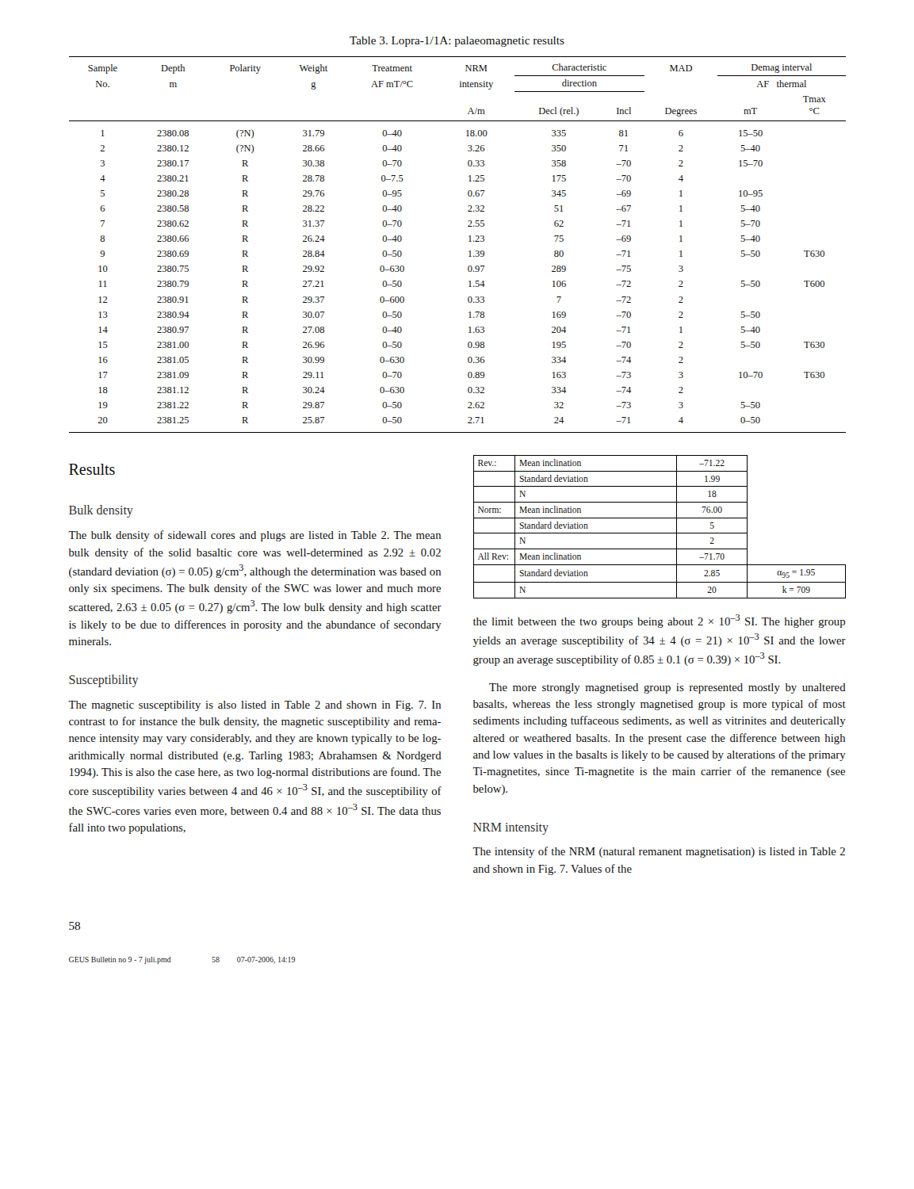Table 3. Lopra-1/1A: palaeomagnetic results
| Sample | Depth | Polarity | Weight | Treatment | NRM | Characteristic | MAD | Demag interval |
| --- | --- | --- | --- | --- | --- | --- | --- | --- |
| No. | m | | g | AF mT/°C | intensity | direction | | AF thermal |
| | | | | | A/m | Decl (rel.) | Incl | Degrees | mT | Tmax °C |
| 1 | 2380.08 | (?N) | 31.79 | 0–40 | 18.00 | 335 | 81 | 6 | 15–50 | |
| 2 | 2380.12 | (?N) | 28.66 | 0–40 | 3.26 | 350 | 71 | 2 | 5–40 | |
| 3 | 2380.17 | R | 30.38 | 0–70 | 0.33 | 358 | –70 | 2 | 15–70 | |
| 4 | 2380.21 | R | 28.78 | 0–7.5 | 1.25 | 175 | –70 | 4 | | |
| 5 | 2380.28 | R | 29.76 | 0–95 | 0.67 | 345 | –69 | 1 | 10–95 | |
| 6 | 2380.58 | R | 28.22 | 0–40 | 2.32 | 51 | –67 | 1 | 5–40 | |
| 7 | 2380.62 | R | 31.37 | 0–70 | 2.55 | 62 | –71 | 1 | 5–70 | |
| 8 | 2380.66 | R | 26.24 | 0–40 | 1.23 | 75 | –69 | 1 | 5–40 | |
| 9 | 2380.69 | R | 28.84 | 0–50 | 1.39 | 80 | –71 | 1 | 5–50 | T630 |
| 10 | 2380.75 | R | 29.92 | 0–630 | 0.97 | 289 | –75 | 3 | | |
| 11 | 2380.79 | R | 27.21 | 0–50 | 1.54 | 106 | –72 | 2 | 5–50 | T600 |
| 12 | 2380.91 | R | 29.37 | 0–600 | 0.33 | 7 | –72 | 2 | | |
| 13 | 2380.94 | R | 30.07 | 0–50 | 1.78 | 169 | –70 | 2 | 5–50 | |
| 14 | 2380.97 | R | 27.08 | 0–40 | 1.63 | 204 | –71 | 1 | 5–40 | |
| 15 | 2381.00 | R | 26.96 | 0–50 | 0.98 | 195 | –70 | 2 | 5–50 | T630 |
| 16 | 2381.05 | R | 30.99 | 0–630 | 0.36 | 334 | –74 | 2 | | |
| 17 | 2381.09 | R | 29.11 | 0–70 | 0.89 | 163 | –73 | 3 | 10–70 | T630 |
| 18 | 2381.12 | R | 30.24 | 0–630 | 0.32 | 334 | –74 | 2 | | |
| 19 | 2381.22 | R | 29.87 | 0–50 | 2.62 | 32 | –73 | 3 | 5–50 | |
| 20 | 2381.25 | R | 25.87 | 0–50 | 2.71 | 24 | –71 | 4 | 0–50 | |
Results
Bulk density
The bulk density of sidewall cores and plugs are listed in Table 2. The mean bulk density of the solid basaltic core was well-determined as 2.92 ± 0.02 (standard deviation (σ) = 0.05) g/cm3, although the determination was based on only six specimens. The bulk density of the SWC was lower and much more scattered, 2.63 ± 0.05 (σ = 0.27) g/cm3. The low bulk density and high scatter is likely to be due to differences in porosity and the abundance of secondary minerals.
Susceptibility
The magnetic susceptibility is also listed in Table 2 and shown in Fig. 7. In contrast to for instance the bulk density, the magnetic susceptibility and remanence intensity may vary considerably, and they are known typically to be logarithmically normal distributed (e.g. Tarling 1983; Abrahamsen & Nordgerd 1994). This is also the case here, as two log-normal distributions are found. The core susceptibility varies between 4 and 46 × 10–3 SI, and the susceptibility of the SWC-cores varies even more, between 0.4 and 88 × 10–3 SI. The data thus fall into two populations,
| Rev.: | Mean inclination | –71.22 | |
| | Standard deviation | 1.99 | |
| | N | 18 | |
| Norm: | Mean inclination | 76.00 | |
| | Standard deviation | 5 | |
| | N | 2 | |
| All Rev: | Mean inclination | –71.70 | |
| | Standard deviation | 2.85 | α 95 = 1.95 |
| | N | 20 | k = 709 |
the limit between the two groups being about 2 × 10–3 SI. The higher group yields an average susceptibility of 34 ± 4 (σ = 21) × 10–3 SI and the lower group an average susceptibility of 0.85 ± 0.1 (σ = 0.39) × 10–3 SI.
The more strongly magnetised group is represented mostly by unaltered basalts, whereas the less strongly magnetised group is more typical of most sediments including tuffaceous sediments, as well as vitrinites and deuterically altered or weathered basalts. In the present case the difference between high and low values in the basalts is likely to be caused by alterations of the primary Ti-magnetites, since Ti-magnetite is the main carrier of the remanence (see below).
NRM intensity
The intensity of the NRM (natural remanent magnetisation) is listed in Table 2 and shown in Fig. 7. Values of the
58
GEUS Bulletin no 9 - 7 juli.pmd 58 07-07-2006, 14:19